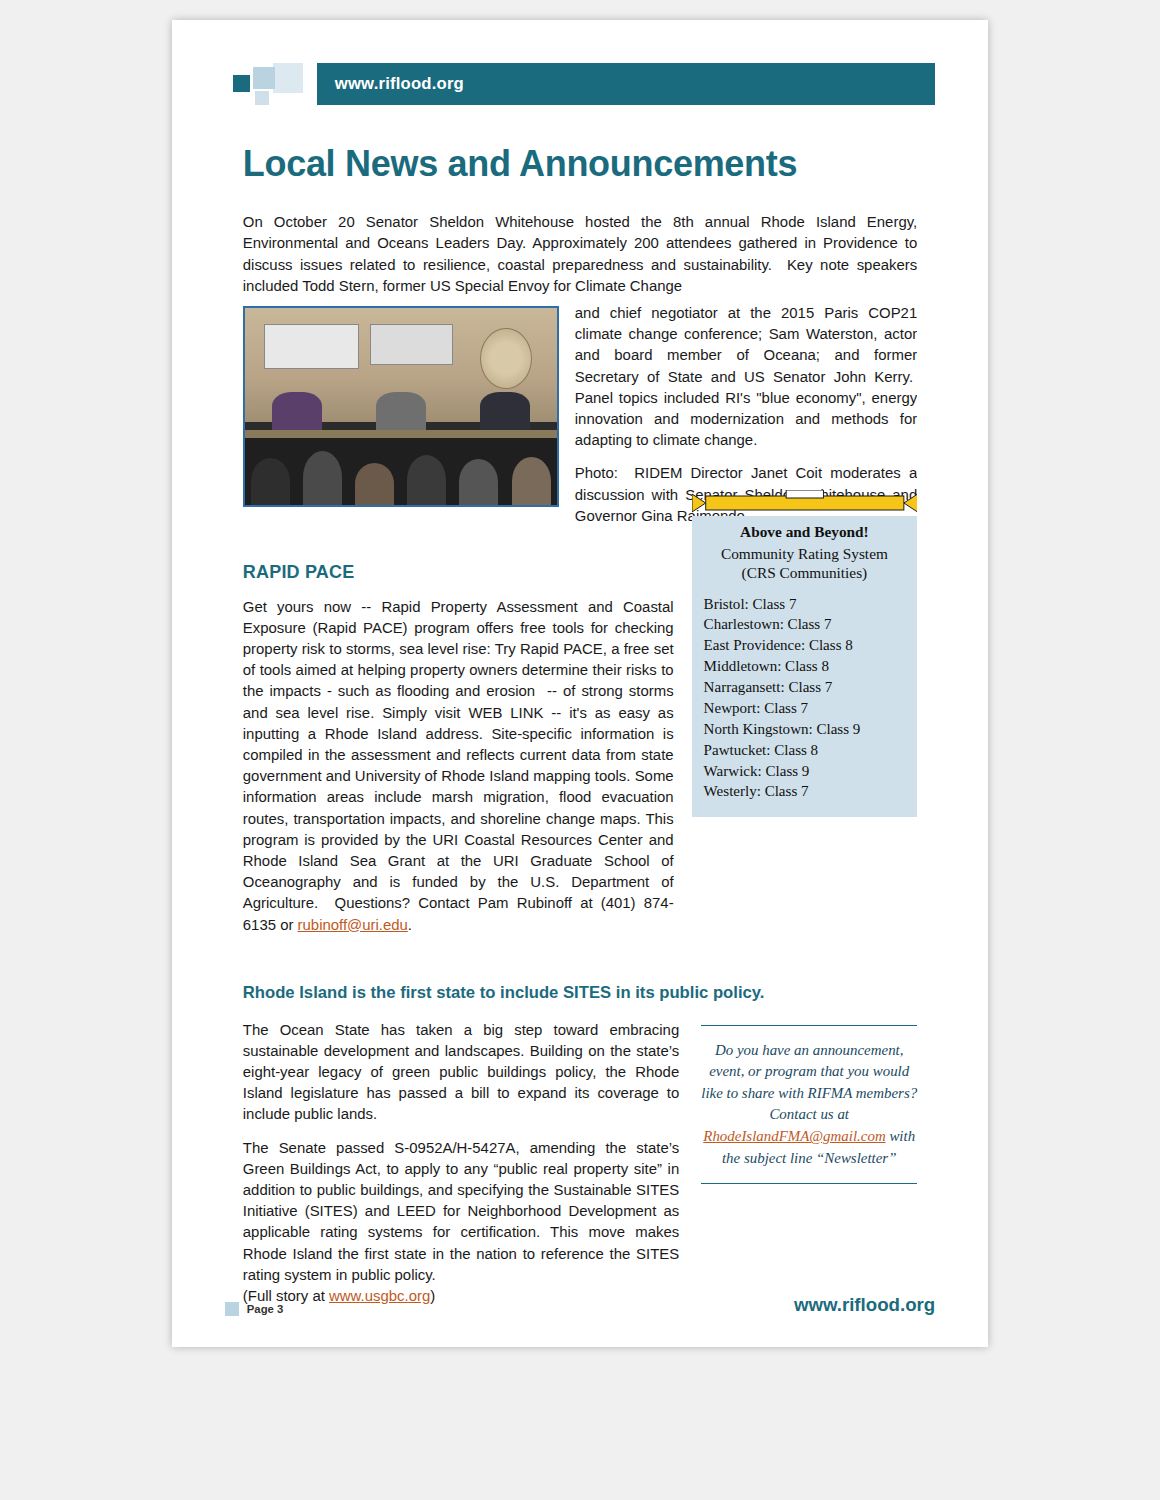www.riflood.org
Local News and Announcements
On October 20 Senator Sheldon Whitehouse hosted the 8th annual Rhode Island Energy, Environmental and Oceans Leaders Day. Approximately 200 attendees gathered in Providence to discuss issues related to resilience, coastal preparedness and sustainability. Key note speakers included Todd Stern, former US Special Envoy for Climate Change
and chief negotiator at the 2015 Paris COP21 climate change conference; Sam Waterston, actor and board member of Oceana; and former Secretary of State and US Senator John Kerry. Panel topics included RI's "blue economy", energy innovation and modernization and methods for adapting to climate change.
Photo: RIDEM Director Janet Coit moderates a discussion with Senator Sheldon Whitehouse and Governor Gina Raimondo.
RAPID PACE
Get yours now -- Rapid Property Assessment and Coastal Exposure (Rapid PACE) program offers free tools for checking property risk to storms, sea level rise: Try Rapid PACE, a free set of tools aimed at helping property owners determine their risks to the impacts - such as flooding and erosion -- of strong storms and sea level rise. Simply visit WEB LINK -- it's as easy as inputting a Rhode Island address. Site-specific information is compiled in the assessment and reflects current data from state government and University of Rhode Island mapping tools. Some information areas include marsh migration, flood evacuation routes, transportation impacts, and shoreline change maps. This program is provided by the URI Coastal Resources Center and Rhode Island Sea Grant at the URI Graduate School of Oceanography and is funded by the U.S. Department of Agriculture. Questions? Contact Pam Rubinoff at (401) 874-6135 or rubinoff@uri.edu.
Above and Beyond!
Community Rating System
(CRS Communities)
Bristol: Class 7
Charlestown: Class 7
East Providence: Class 8
Middletown: Class 8
Narragansett: Class 7
Newport: Class 7
North Kingstown: Class 9
Pawtucket: Class 8
Warwick: Class 9
Westerly: Class 7
Rhode Island is the first state to include SITES in its public policy.
The Ocean State has taken a big step toward embracing sustainable development and landscapes. Building on the state’s eight-year legacy of green public buildings policy, the Rhode Island legislature has passed a bill to expand its coverage to include public lands.
The Senate passed S-0952A/H-5427A, amending the state’s Green Buildings Act, to apply to any “public real property site” in addition to public buildings, and specifying the Sustainable SITES Initiative (SITES) and LEED for Neighborhood Development as applicable rating systems for certification. This move makes Rhode Island the first state in the nation to reference the SITES rating system in public policy.
(Full story at www.usgbc.org)
Do you have an announcement, event, or program that you would like to share with RIFMA members?
Contact us at RhodeIslandFMA@gmail.com with the subject line “Newsletter”
Page 3
www.riflood.org